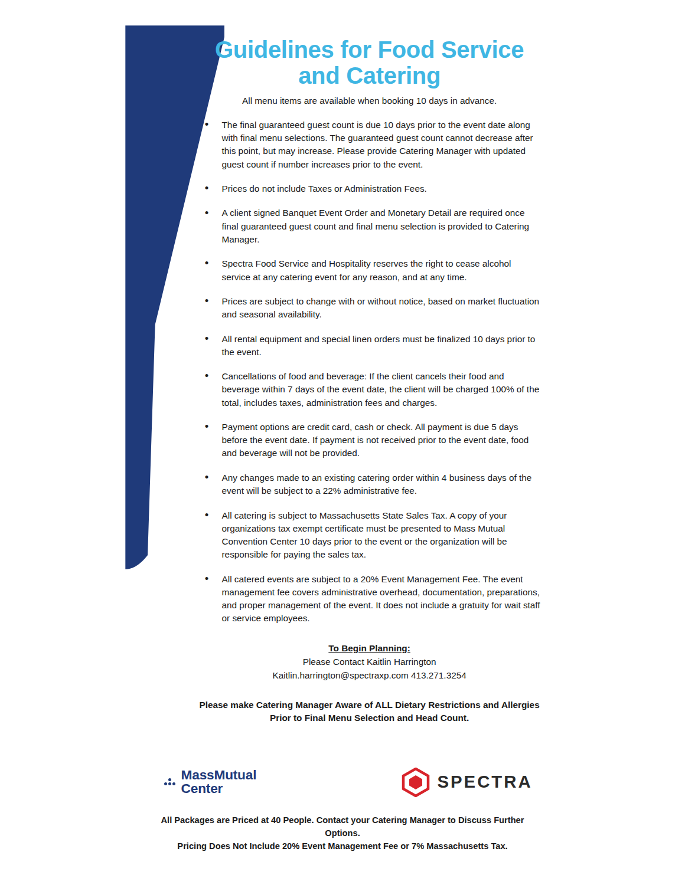Guidelines for Food Service and Catering
All menu items are available when booking 10 days in advance.
The final guaranteed guest count is due 10 days prior to the event date along with final menu selections. The guaranteed guest count cannot decrease after this point, but may increase. Please provide Catering Manager with updated guest count if number increases prior to the event.
Prices do not include Taxes or Administration Fees.
A client signed Banquet Event Order and Monetary Detail are required once final guaranteed guest count and final menu selection is provided to Catering Manager.
Spectra Food Service and Hospitality reserves the right to cease alcohol service at any catering event for any reason, and at any time.
Prices are subject to change with or without notice, based on market fluctuation and seasonal availability.
All rental equipment and special linen orders must be finalized 10 days prior to the event.
Cancellations of food and beverage: If the client cancels their food and beverage within 7 days of the event date, the client will be charged 100% of the total, includes taxes, administration fees and charges.
Payment options are credit card, cash or check. All payment is due 5 days before the event date. If payment is not received prior to the event date, food and beverage will not be provided.
Any changes made to an existing catering order within 4 business days of the event will be subject to a 22% administrative fee.
All catering is subject to Massachusetts State Sales Tax. A copy of your organizations tax exempt certificate must be presented to Mass Mutual Convention Center 10 days prior to the event or the organization will be responsible for paying the sales tax.
All catered events are subject to a 20% Event Management Fee. The event management fee covers administrative overhead, documentation, preparations, and proper management of the event. It does not include a gratuity for wait staff or service employees.
To Begin Planning:
Please Contact Kaitlin Harrington
Kaitlin.harrington@spectraxp.com 413.271.3254
Please make Catering Manager Aware of ALL Dietary Restrictions and Allergies
Prior to Final Menu Selection and Head Count.
MassMutual
Center
SPECTRA
All Packages are Priced at 40 People. Contact your Catering Manager to Discuss Further Options.
Pricing Does Not Include 20% Event Management Fee or 7% Massachusetts Tax.